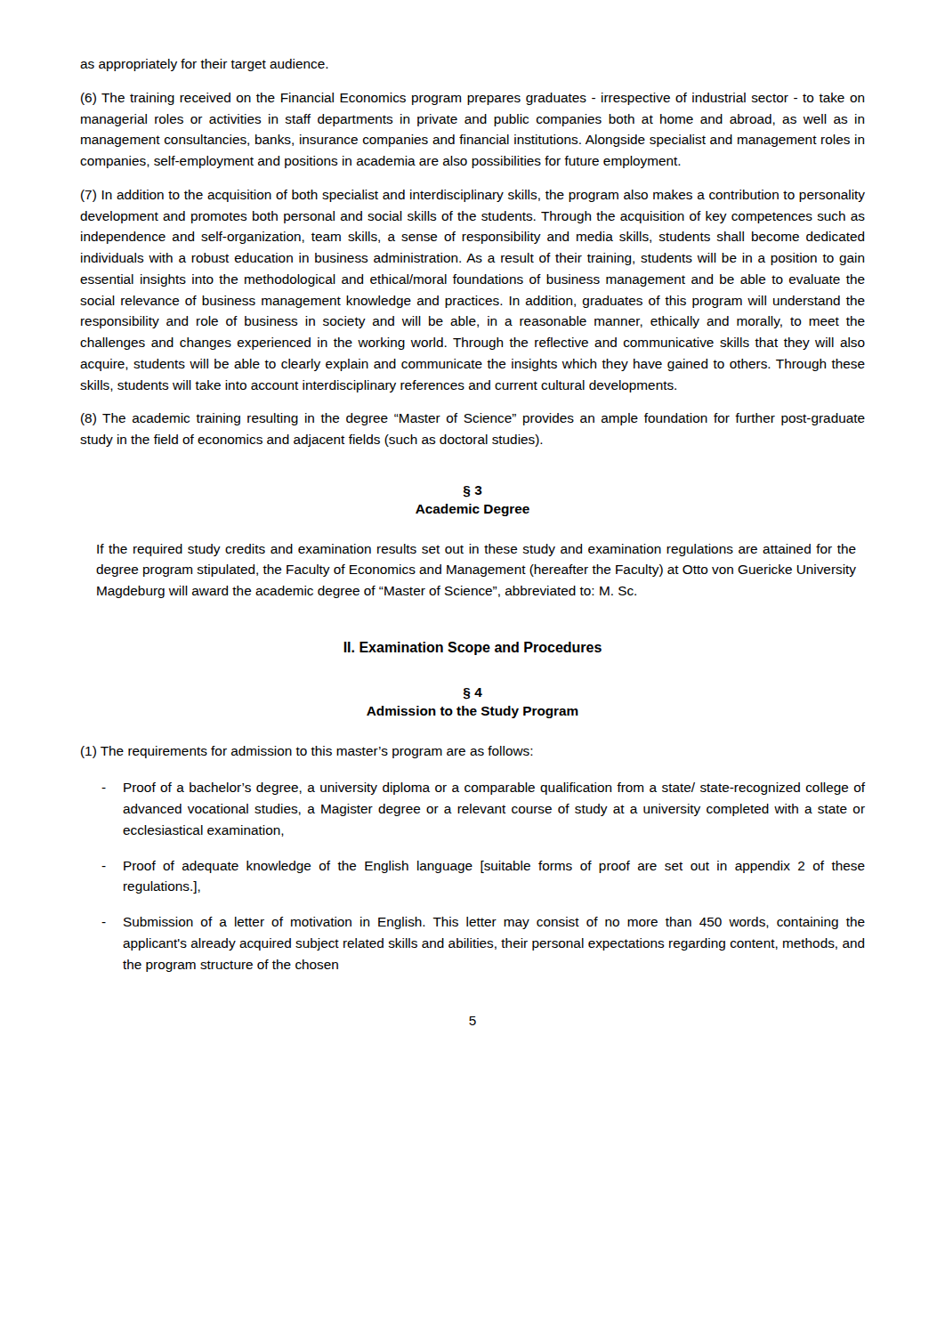as appropriately for their target audience.
(6) The training received on the Financial Economics program prepares graduates - irrespective of industrial sector - to take on managerial roles or activities in staff departments in private and public companies both at home and abroad, as well as in management consultancies, banks, insurance companies and financial institutions. Alongside specialist and management roles in companies, self-employment and positions in academia are also possibilities for future employment.
(7) In addition to the acquisition of both specialist and interdisciplinary skills, the program also makes a contribution to personality development and promotes both personal and social skills of the students. Through the acquisition of key competences such as independence and self-organization, team skills, a sense of responsibility and media skills, students shall become dedicated individuals with a robust education in business administration. As a result of their training, students will be in a position to gain essential insights into the methodological and ethical/moral foundations of business management and be able to evaluate the social relevance of business management knowledge and practices. In addition, graduates of this program will understand the responsibility and role of business in society and will be able, in a reasonable manner, ethically and morally, to meet the challenges and changes experienced in the working world. Through the reflective and communicative skills that they will also acquire, students will be able to clearly explain and communicate the insights which they have gained to others. Through these skills, students will take into account interdisciplinary references and current cultural developments.
(8) The academic training resulting in the degree “Master of Science” provides an ample foundation for further post-graduate study in the field of economics and adjacent fields (such as doctoral studies).
§ 3 Academic Degree
If the required study credits and examination results set out in these study and examination regulations are attained for the degree program stipulated, the Faculty of Economics and Management (hereafter the Faculty) at Otto von Guericke University Magdeburg will award the academic degree of “Master of Science”, abbreviated to: M. Sc.
II. Examination Scope and Procedures
§ 4 Admission to the Study Program
(1) The requirements for admission to this master’s program are as follows:
Proof of a bachelor’s degree, a university diploma or a comparable qualification from a state/ state-recognized college of advanced vocational studies, a Magister degree or a relevant course of study at a university completed with a state or ecclesiastical examination,
Proof of adequate knowledge of the English language [suitable forms of proof are set out in appendix 2 of these regulations.],
Submission of a letter of motivation in English. This letter may consist of no more than 450 words, containing the applicant's already acquired subject related skills and abilities, their personal expectations regarding content, methods, and the program structure of the chosen
5